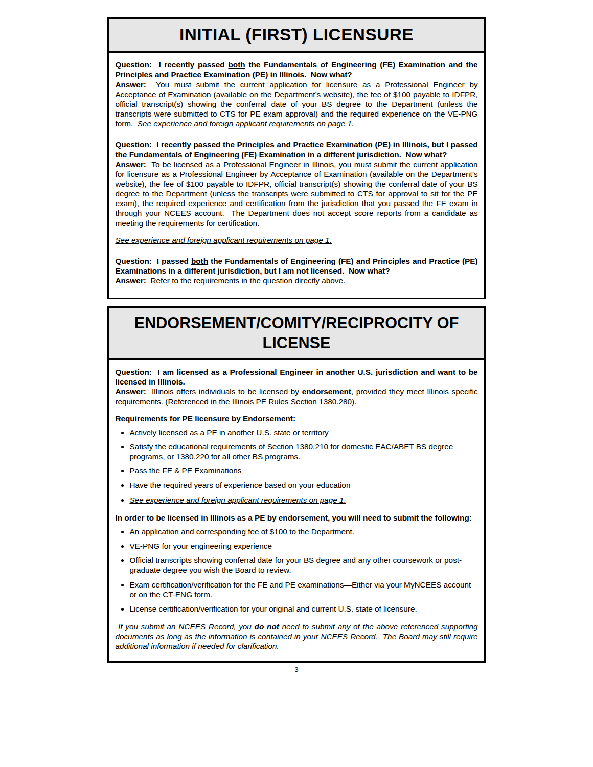INITIAL (FIRST) LICENSURE
Question: I recently passed both the Fundamentals of Engineering (FE) Examination and the Principles and Practice Examination (PE) in Illinois. Now what?
Answer: You must submit the current application for licensure as a Professional Engineer by Acceptance of Examination (available on the Department’s website), the fee of $100 payable to IDFPR, official transcript(s) showing the conferral date of your BS degree to the Department (unless the transcripts were submitted to CTS for PE exam approval) and the required experience on the VE-PNG form. See experience and foreign applicant requirements on page 1.
Question: I recently passed the Principles and Practice Examination (PE) in Illinois, but I passed the Fundamentals of Engineering (FE) Examination in a different jurisdiction. Now what?
Answer: To be licensed as a Professional Engineer in Illinois, you must submit the current application for licensure as a Professional Engineer by Acceptance of Examination (available on the Department’s website), the fee of $100 payable to IDFPR, official transcript(s) showing the conferral date of your BS degree to the Department (unless the transcripts were submitted to CTS for approval to sit for the PE exam), the required experience and certification from the jurisdiction that you passed the FE exam in through your NCEES account. The Department does not accept score reports from a candidate as meeting the requirements for certification.
See experience and foreign applicant requirements on page 1.
Question: I passed both the Fundamentals of Engineering (FE) and Principles and Practice (PE) Examinations in a different jurisdiction, but I am not licensed. Now what?
Answer: Refer to the requirements in the question directly above.
ENDORSEMENT/COMITY/RECIPROCITY OF LICENSE
Question: I am licensed as a Professional Engineer in another U.S. jurisdiction and want to be licensed in Illinois.
Answer: Illinois offers individuals to be licensed by endorsement, provided they meet Illinois specific requirements. (Referenced in the Illinois PE Rules Section 1380.280).
Requirements for PE licensure by Endorsement:
Actively licensed as a PE in another U.S. state or territory
Satisfy the educational requirements of Section 1380.210 for domestic EAC/ABET BS degree programs, or 1380.220 for all other BS programs.
Pass the FE & PE Examinations
Have the required years of experience based on your education
See experience and foreign applicant requirements on page 1.
In order to be licensed in Illinois as a PE by endorsement, you will need to submit the following:
An application and corresponding fee of $100 to the Department.
VE-PNG for your engineering experience
Official transcripts showing conferral date for your BS degree and any other coursework or post-graduate degree you wish the Board to review.
Exam certification/verification for the FE and PE examinations—Either via your MyNCEES account or on the CT-ENG form.
License certification/verification for your original and current U.S. state of licensure.
If you submit an NCEES Record, you do not need to submit any of the above referenced supporting documents as long as the information is contained in your NCEES Record. The Board may still require additional information if needed for clarification.
3